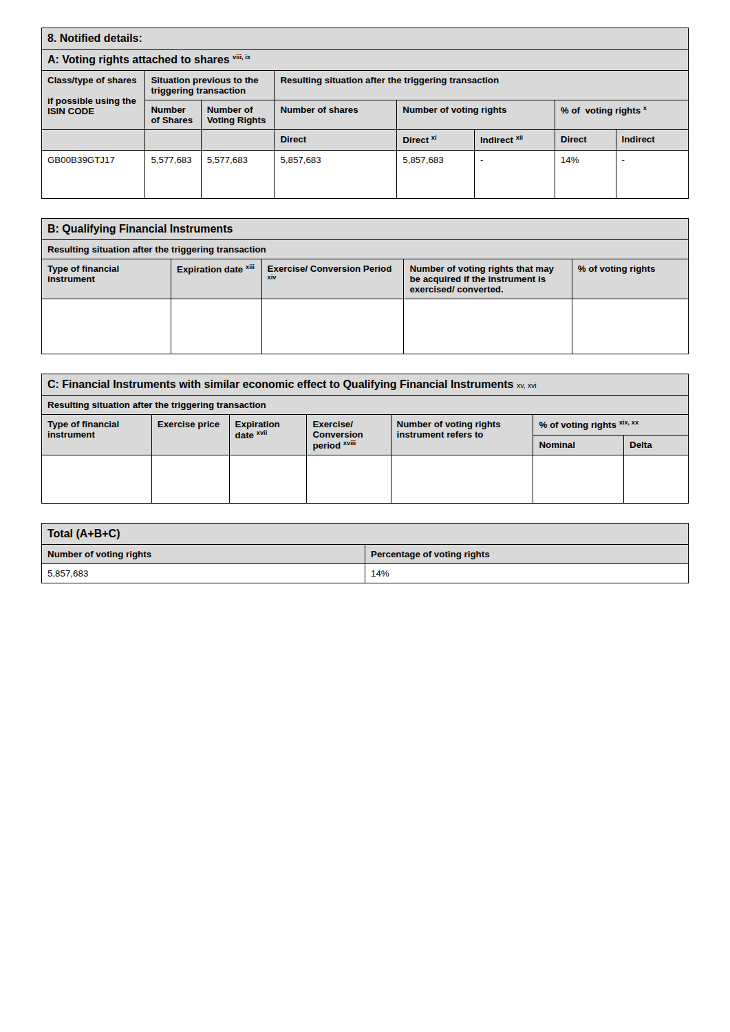| 8. Notified details: |
| A: Voting rights attached to shares viii, ix |
| Class/type of shares if possible using the ISIN CODE | Situation previous to the triggering transaction | Resulting situation after the triggering transaction |
| Number of Shares | Number of Voting Rights | Number of shares | Number of voting rights | % of voting rights x |
| | | | Direct | Direct xi | Indirect xii | Direct | Indirect |
| GB00B39GTJ17 | 5,577,683 | 5,577,683 | 5,857,683 | 5,857,683 | - | 14% | - |
| B: Qualifying Financial Instruments |
| Resulting situation after the triggering transaction |
| Type of financial instrument | Expiration date xiii | Exercise/ Conversion Period xiv | Number of voting rights that may be acquired if the instrument is exercised/ converted. | % of voting rights |
| C: Financial Instruments with similar economic effect to Qualifying Financial Instruments xv, xvi |
| Resulting situation after the triggering transaction |
| Type of financial instrument | Exercise price | Expiration date xvii | Exercise/ Conversion period xviii | Number of voting rights instrument refers to | % of voting rights xix, xx |
| Nominal | Delta |
| Total (A+B+C) |
| Number of voting rights | Percentage of voting rights |
| 5,857,683 | 14% |